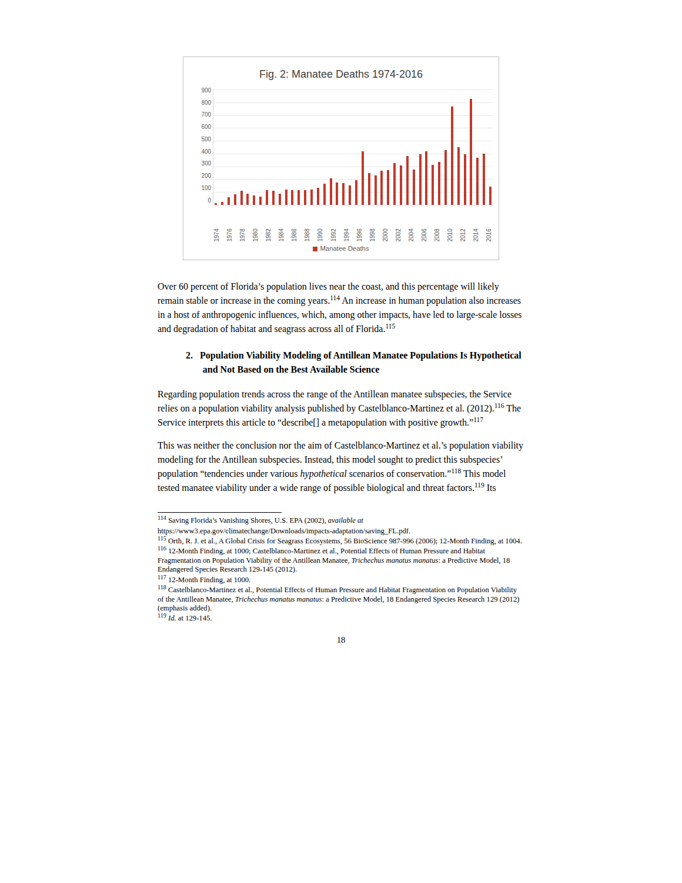Fig. 2: Manatee Deaths 1974-2016
900 800 700 600 500 400 300 200 100 0
1974 1976 1978 1980 1982 1984 1986 1988 1990 1992 1994 1996 1998 2000 2002 2004 2006 2008 2010 2012 2014 2016
Manatee Deaths
Over 60 percent of Florida’s population lives near the coast, and this percentage will likely remain stable or increase in the coming years.114 An increase in human population also increases in a host of anthropogenic influences, which, among other impacts, have led to large-scale losses and degradation of habitat and seagrass across all of Florida.115
2. Population Viability Modeling of Antillean Manatee Populations Is Hypothetical and Not Based on the Best Available Science
Regarding population trends across the range of the Antillean manatee subspecies, the Service relies on a population viability analysis published by Castelblanco-Martinez et al. (2012).116 The Service interprets this article to “describe[] a metapopulation with positive growth.”117
This was neither the conclusion nor the aim of Castelblanco-Martinez et al.’s population viability modeling for the Antillean subspecies. Instead, this model sought to predict this subspecies’ population “tendencies under various hypothetical scenarios of conservation.”118 This model tested manatee viability under a wide range of possible biological and threat factors.119 Its
114 Saving Florida’s Vanishing Shores, U.S. EPA (2002), available at
https://www3.epa.gov/climatechange/Downloads/impacts-adaptation/saving_FL.pdf.
115 Orth, R. J. et al., A Global Crisis for Seagrass Ecosystems, 56 BioScience 987-996 (2006); 12-Month Finding, at 1004.
116 12-Month Finding, at 1000; Castelblanco-Martinez et al., Potential Effects of Human Pressure and Habitat Fragmentation on Population Viability of the Antillean Manatee, Trichechus manatus manatus: a Predictive Model, 18 Endangered Species Research 129-145 (2012).
117 12-Month Finding, at 1000.
118 Castelblanco-Martinez et al., Potential Effects of Human Pressure and Habitat Fragmentation on Population Viability of the Antillean Manatee, Trichechus manatus manatus: a Predictive Model, 18 Endangered Species Research 129 (2012) (emphasis added).
119 Id. at 129-145.
18